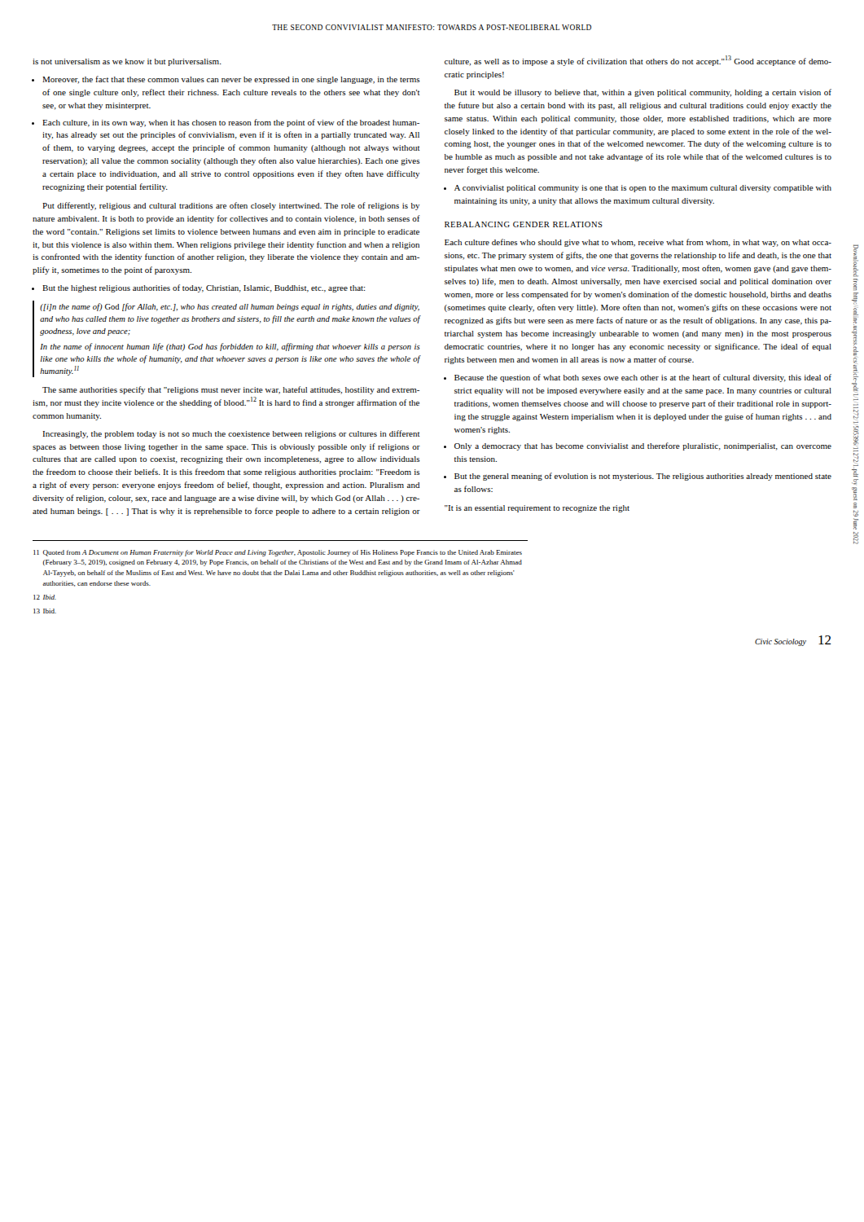The Second Convivialist Manifesto: Towards a Post-Neoliberal World
Downloaded from http://online.ucpress.edu/cs/article-pdf/1/1/11272/1/505396/11272/1.pdf by guest on 29 June 2022
is not universalism as we know it but pluriversalism.
Moreover, the fact that these common values can never be expressed in one single language, in the terms of one single culture only, reflect their richness. Each culture reveals to the others see what they don't see, or what they misinterpret.
Each culture, in its own way, when it has chosen to reason from the point of view of the broadest humanity, has already set out the principles of convivialism, even if it is often in a partially truncated way. All of them, to varying degrees, accept the principle of common humanity (although not always without reservation); all value the common sociality (although they often also value hierarchies). Each one gives a certain place to individuation, and all strive to control oppositions even if they often have difficulty recognizing their potential fertility.
Put differently, religious and cultural traditions are often closely intertwined. The role of religions is by nature ambivalent. It is both to provide an identity for collectives and to contain violence, in both senses of the word "contain." Religions set limits to violence between humans and even aim in principle to eradicate it, but this violence is also within them. When religions privilege their identity function and when a religion is confronted with the identity function of another religion, they liberate the violence they contain and amplify it, sometimes to the point of paroxysm.
But the highest religious authorities of today, Christian, Islamic, Buddhist, etc., agree that:
([i]n the name of) God [for Allah, etc.], who has created all human beings equal in rights, duties and dignity, and who has called them to live together as brothers and sisters, to fill the earth and make known the values of goodness, love and peace;
In the name of innocent human life (that) God has forbidden to kill, affirming that whoever kills a person is like one who kills the whole of humanity, and that whoever saves a person is like one who saves the whole of humanity.11
The same authorities specify that "religions must never incite war, hateful attitudes, hostility and extremism, nor must they incite violence or the shedding of blood."12 It is hard to find a stronger affirmation of the common humanity.
Increasingly, the problem today is not so much the coexistence between religions or cultures in different spaces as between those living together in the same space. This is obviously possible only if religions or cultures that are called upon to coexist, recognizing their own incompleteness, agree to allow individuals the freedom to choose their beliefs. It is this freedom that some religious authorities proclaim: "Freedom is a right of every person: everyone enjoys freedom of belief, thought, expression and action. Pluralism and diversity of religion, colour, sex, race and language are a wise divine will, by which God (or Allah . . . ) created human beings. [ . . . ] That is why it is reprehensible to force people to adhere to a certain religion or culture, as well as to impose a style of civilization that others do not accept."13 Good acceptance of democratic principles!
But it would be illusory to believe that, within a given political community, holding a certain vision of the future but also a certain bond with its past, all religious and cultural traditions could enjoy exactly the same status. Within each political community, those older, more established traditions, which are more closely linked to the identity of that particular community, are placed to some extent in the role of the welcoming host, the younger ones in that of the welcomed newcomer. The duty of the welcoming culture is to be humble as much as possible and not take advantage of its role while that of the welcomed cultures is to never forget this welcome.
A convivialist political community is one that is open to the maximum cultural diversity compatible with maintaining its unity, a unity that allows the maximum cultural diversity.
Rebalancing Gender Relations
Each culture defines who should give what to whom, receive what from whom, in what way, on what occasions, etc. The primary system of gifts, the one that governs the relationship to life and death, is the one that stipulates what men owe to women, and vice versa. Traditionally, most often, women gave (and gave themselves to) life, men to death. Almost universally, men have exercised social and political domination over women, more or less compensated for by women's domination of the domestic household, births and deaths (sometimes quite clearly, often very little). More often than not, women's gifts on these occasions were not recognized as gifts but were seen as mere facts of nature or as the result of obligations. In any case, this patriarchal system has become increasingly unbearable to women (and many men) in the most prosperous democratic countries, where it no longer has any economic necessity or significance. The ideal of equal rights between men and women in all areas is now a matter of course.
Because the question of what both sexes owe each other is at the heart of cultural diversity, this ideal of strict equality will not be imposed everywhere easily and at the same pace. In many countries or cultural traditions, women themselves choose and will choose to preserve part of their traditional role in supporting the struggle against Western imperialism when it is deployed under the guise of human rights . . . and women's rights.
Only a democracy that has become convivialist and therefore pluralistic, nonimperialist, can overcome this tension.
But the general meaning of evolution is not mysterious. The religious authorities already mentioned state as follows:
"It is an essential requirement to recognize the right
11 Quoted from A Document on Human Fraternity for World Peace and Living Together, Apostolic Journey of His Holiness Pope Francis to the United Arab Emirates (February 3–5, 2019), cosigned on February 4, 2019, by Pope Francis, on behalf of the Christians of the West and East and by the Grand Imam of Al-Azhar Ahmad Al-Tayyeb, on behalf of the Muslims of East and West. We have no doubt that the Dalai Lama and other Buddhist religious authorities, as well as other religions' authorities, can endorse these words.
12 Ibid.
13 Ibid.
Civic Sociology 12